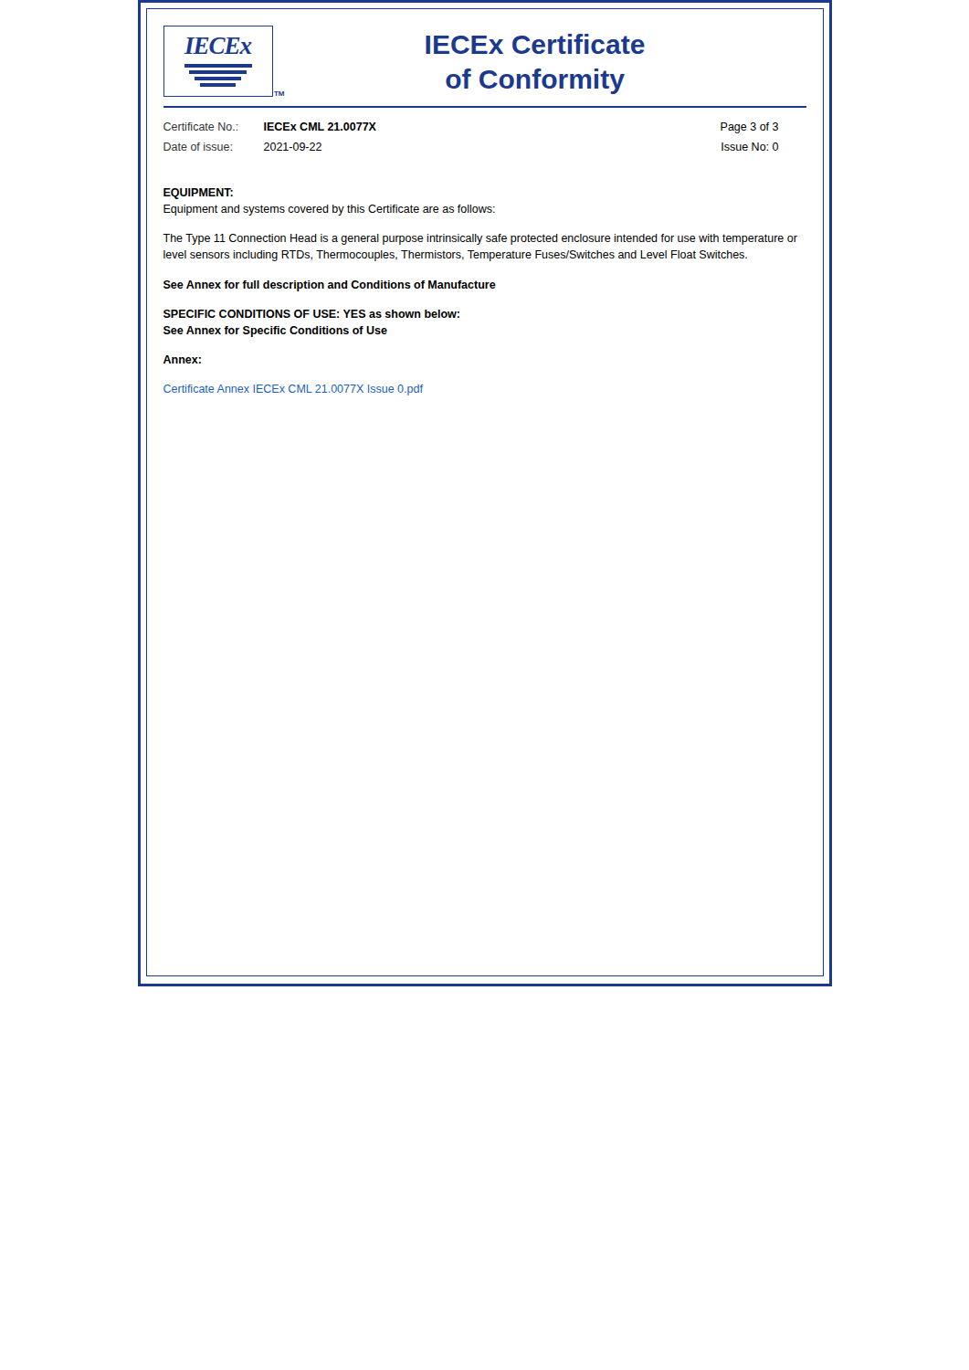IECEx
TM
IECEx Certificate
of Conformity
Certificate No.:
IECEx CML 21.0077X
Page 3 of 3
Date of issue:
2021-09-22
Issue No: 0
EQUIPMENT:
Equipment and systems covered by this Certificate are as follows:
The Type 11 Connection Head is a general purpose intrinsically safe protected enclosure intended for use with temperature or level sensors including RTDs, Thermocouples, Thermistors, Temperature Fuses/Switches and Level Float Switches.
See Annex for full description and Conditions of Manufacture
SPECIFIC CONDITIONS OF USE: YES as shown below:
See Annex for Specific Conditions of Use
Annex:
Certificate Annex IECEx CML 21.0077X Issue 0.pdf